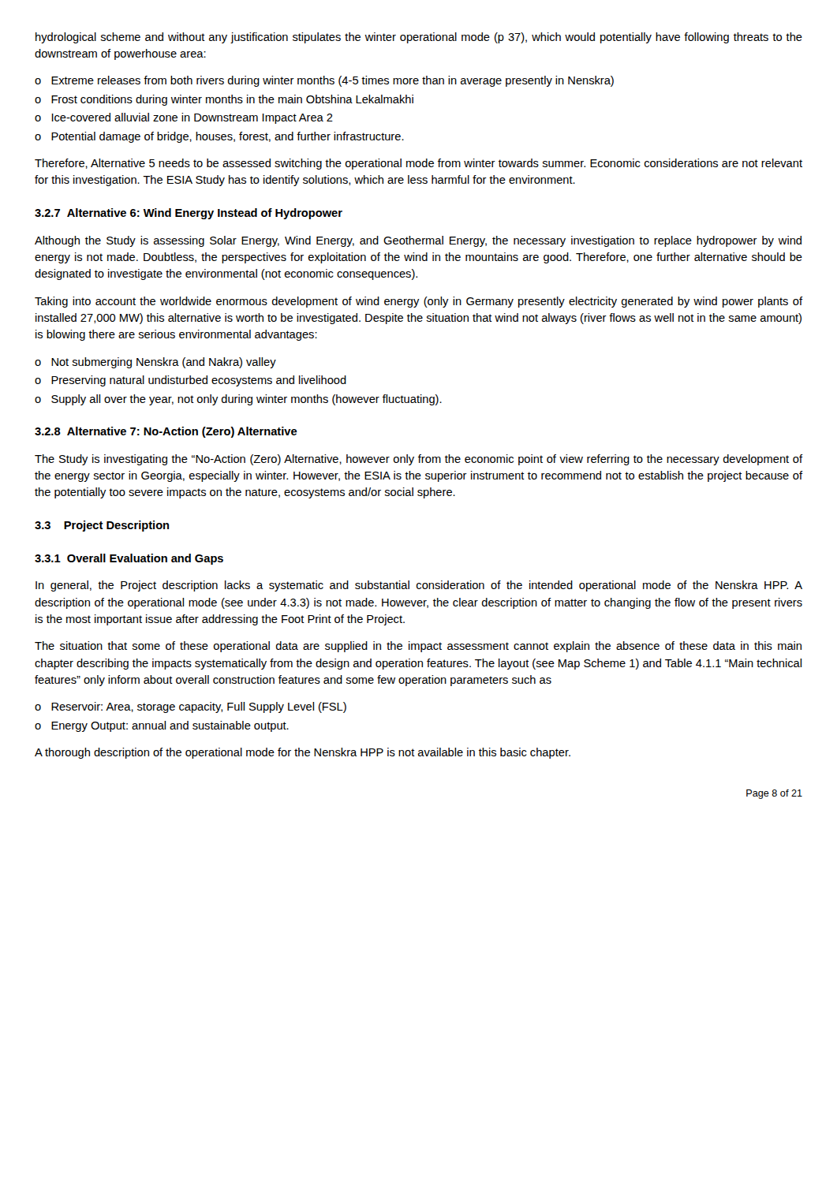hydrological scheme and without any justification stipulates the winter operational mode (p 37), which would potentially have following threats to the downstream of powerhouse area:
Extreme releases from both rivers during winter months (4-5 times more than in average presently in Nenskra)
Frost conditions during winter months in the main Obtshina Lekalmakhi
Ice-covered alluvial zone in Downstream Impact Area 2
Potential damage of bridge, houses, forest, and further infrastructure.
Therefore, Alternative 5 needs to be assessed switching the operational mode from winter towards summer. Economic considerations are not relevant for this investigation. The ESIA Study has to identify solutions, which are less harmful for the environment.
3.2.7 Alternative 6: Wind Energy Instead of Hydropower
Although the Study is assessing Solar Energy, Wind Energy, and Geothermal Energy, the necessary investigation to replace hydropower by wind energy is not made. Doubtless, the perspectives for exploitation of the wind in the mountains are good. Therefore, one further alternative should be designated to investigate the environmental (not economic consequences).
Taking into account the worldwide enormous development of wind energy (only in Germany presently electricity generated by wind power plants of installed 27,000 MW) this alternative is worth to be investigated. Despite the situation that wind not always (river flows as well not in the same amount) is blowing there are serious environmental advantages:
Not submerging Nenskra (and Nakra) valley
Preserving natural undisturbed ecosystems and livelihood
Supply all over the year, not only during winter months (however fluctuating).
3.2.8 Alternative 7: No-Action (Zero) Alternative
The Study is investigating the “No-Action (Zero) Alternative, however only from the economic point of view referring to the necessary development of the energy sector in Georgia, especially in winter. However, the ESIA is the superior instrument to recommend not to establish the project because of the potentially too severe impacts on the nature, ecosystems and/or social sphere.
3.3 Project Description
3.3.1 Overall Evaluation and Gaps
In general, the Project description lacks a systematic and substantial consideration of the intended operational mode of the Nenskra HPP. A description of the operational mode (see under 4.3.3) is not made. However, the clear description of matter to changing the flow of the present rivers is the most important issue after addressing the Foot Print of the Project.
The situation that some of these operational data are supplied in the impact assessment cannot explain the absence of these data in this main chapter describing the impacts systematically from the design and operation features. The layout (see Map Scheme 1) and Table 4.1.1 “Main technical features” only inform about overall construction features and some few operation parameters such as
Reservoir: Area, storage capacity, Full Supply Level (FSL)
Energy Output: annual and sustainable output.
A thorough description of the operational mode for the Nenskra HPP is not available in this basic chapter.
Page 8 of 21